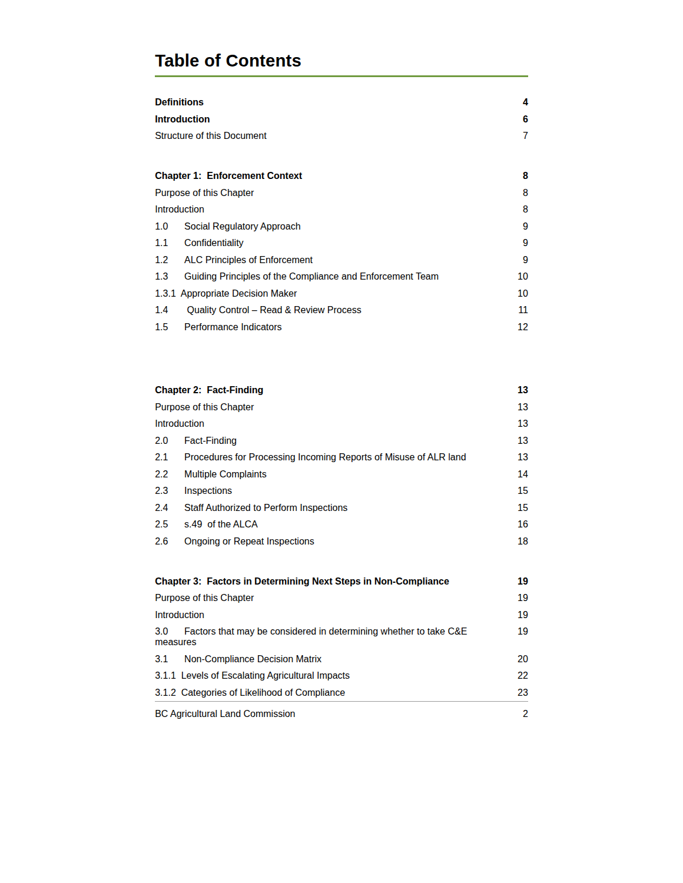Table of Contents
| Definitions | 4 |
| Introduction | 6 |
| Structure of this Document | 7 |
| Chapter 1: Enforcement Context | 8 |
| Purpose of this Chapter | 8 |
| Introduction | 8 |
| 1.0 Social Regulatory Approach | 9 |
| 1.1 Confidentiality | 9 |
| 1.2 ALC Principles of Enforcement | 9 |
| 1.3 Guiding Principles of the Compliance and Enforcement Team | 10 |
| 1.3.1 Appropriate Decision Maker | 10 |
| 1.4 Quality Control – Read & Review Process | 11 |
| 1.5 Performance Indicators | 12 |
| Chapter 2: Fact-Finding | 13 |
| Purpose of this Chapter | 13 |
| Introduction | 13 |
| 2.0 Fact-Finding | 13 |
| 2.1 Procedures for Processing Incoming Reports of Misuse of ALR land | 13 |
| 2.2 Multiple Complaints | 14 |
| 2.3 Inspections | 15 |
| 2.4 Staff Authorized to Perform Inspections | 15 |
| 2.5 s.49 of the ALCA | 16 |
| 2.6 Ongoing or Repeat Inspections | 18 |
| Chapter 3: Factors in Determining Next Steps in Non-Compliance | 19 |
| Purpose of this Chapter | 19 |
| Introduction | 19 |
| 3.0 Factors that may be considered in determining whether to take C&E measures | 19 |
| 3.1 Non-Compliance Decision Matrix | 20 |
| 3.1.1 Levels of Escalating Agricultural Impacts | 22 |
| 3.1.2 Categories of Likelihood of Compliance | 23 |
BC Agricultural Land Commission 2